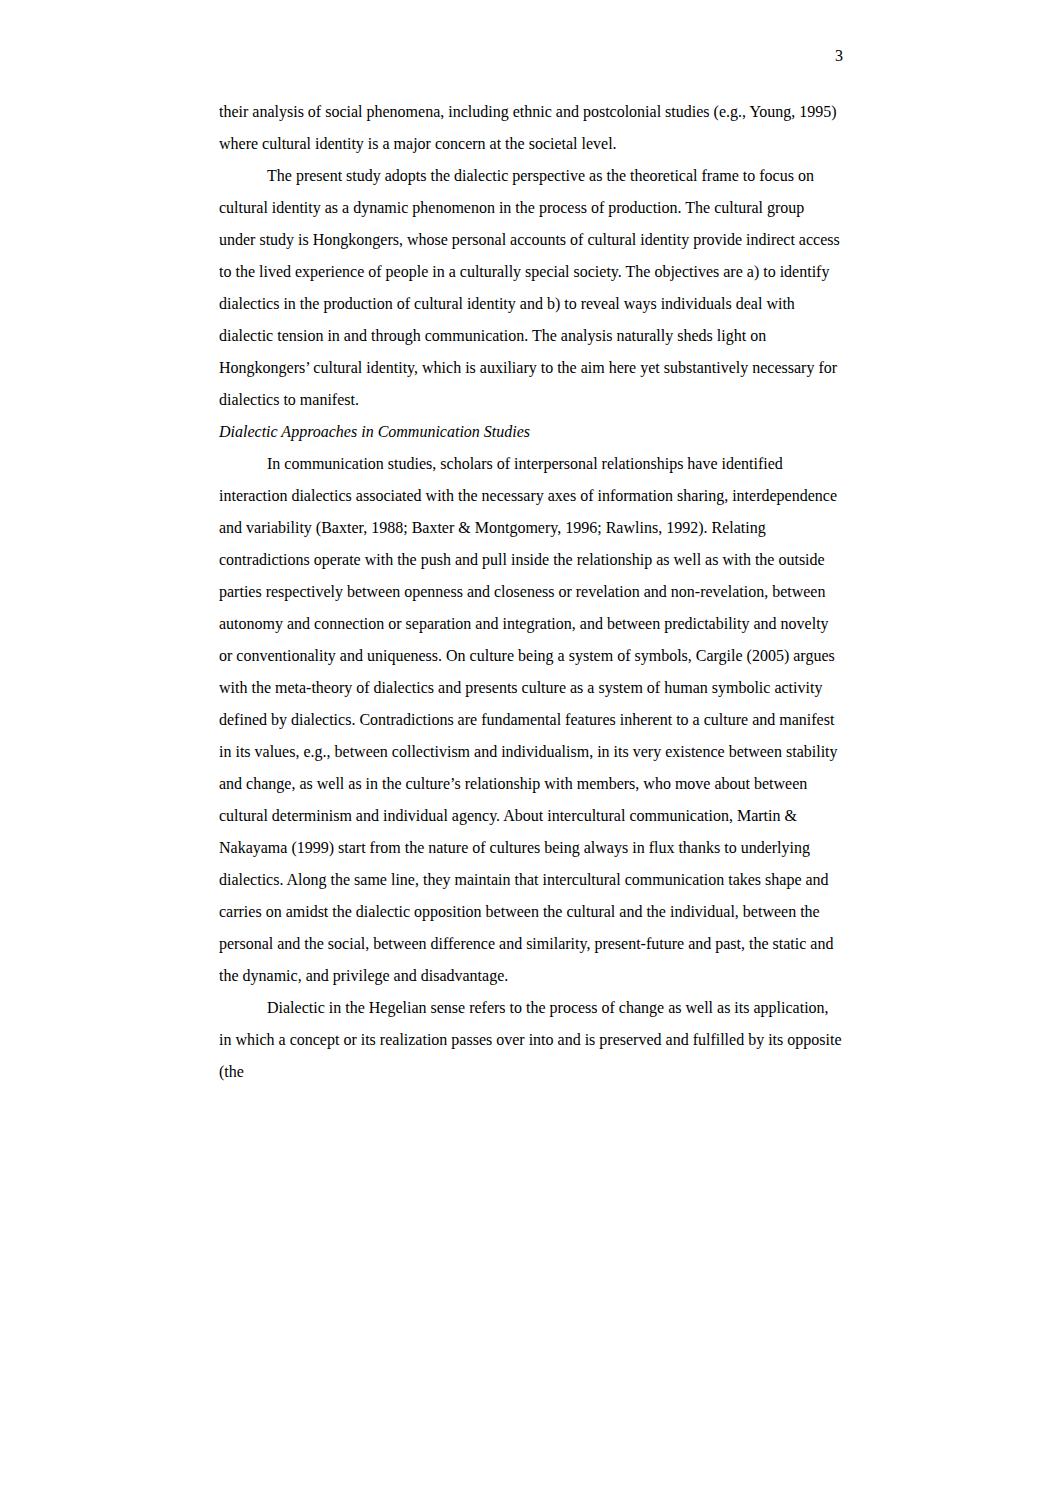3
their analysis of social phenomena, including ethnic and postcolonial studies (e.g., Young, 1995) where cultural identity is a major concern at the societal level.
The present study adopts the dialectic perspective as the theoretical frame to focus on cultural identity as a dynamic phenomenon in the process of production. The cultural group under study is Hongkongers, whose personal accounts of cultural identity provide indirect access to the lived experience of people in a culturally special society. The objectives are a) to identify dialectics in the production of cultural identity and b) to reveal ways individuals deal with dialectic tension in and through communication. The analysis naturally sheds light on Hongkongers’ cultural identity, which is auxiliary to the aim here yet substantively necessary for dialectics to manifest.
Dialectic Approaches in Communication Studies
In communication studies, scholars of interpersonal relationships have identified interaction dialectics associated with the necessary axes of information sharing, interdependence and variability (Baxter, 1988; Baxter & Montgomery, 1996; Rawlins, 1992). Relating contradictions operate with the push and pull inside the relationship as well as with the outside parties respectively between openness and closeness or revelation and non-revelation, between autonomy and connection or separation and integration, and between predictability and novelty or conventionality and uniqueness. On culture being a system of symbols, Cargile (2005) argues with the meta-theory of dialectics and presents culture as a system of human symbolic activity defined by dialectics. Contradictions are fundamental features inherent to a culture and manifest in its values, e.g., between collectivism and individualism, in its very existence between stability and change, as well as in the culture’s relationship with members, who move about between cultural determinism and individual agency. About intercultural communication, Martin & Nakayama (1999) start from the nature of cultures being always in flux thanks to underlying dialectics. Along the same line, they maintain that intercultural communication takes shape and carries on amidst the dialectic opposition between the cultural and the individual, between the personal and the social, between difference and similarity, present-future and past, the static and the dynamic, and privilege and disadvantage.
Dialectic in the Hegelian sense refers to the process of change as well as its application, in which a concept or its realization passes over into and is preserved and fulfilled by its opposite (the